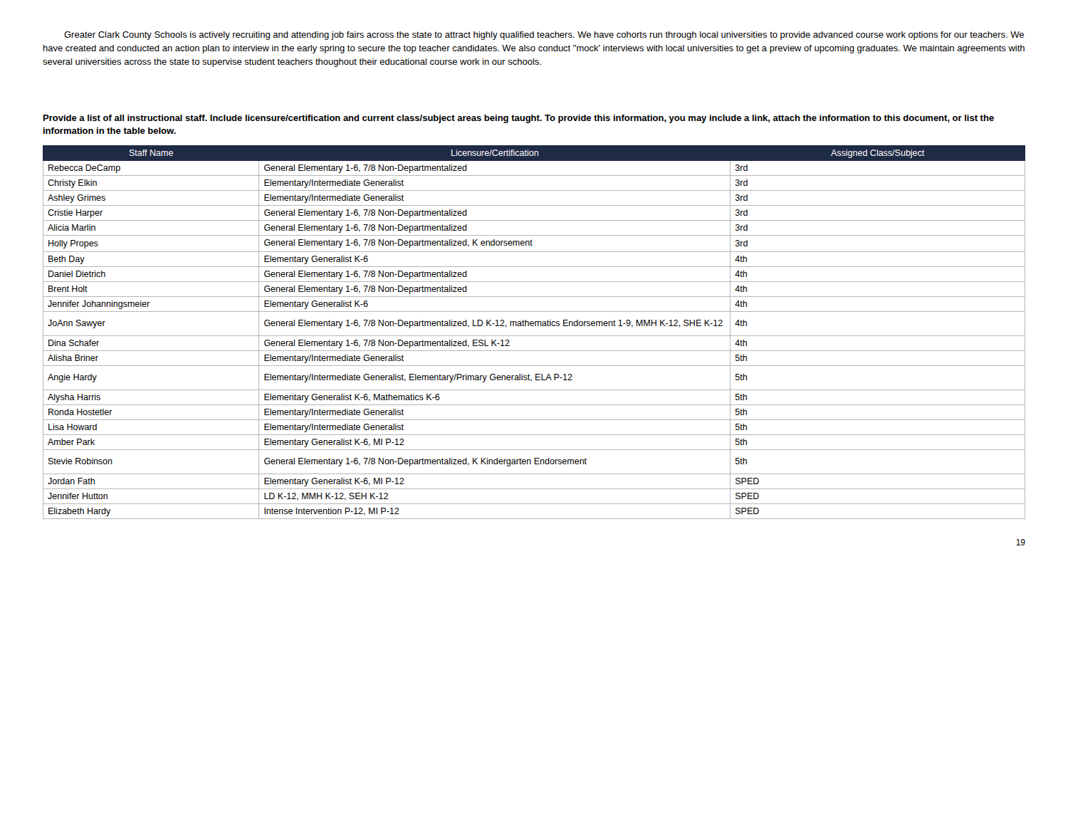Greater Clark County Schools is actively recruiting and attending job fairs across the state to attract highly qualified teachers. We have cohorts run through local universities to provide advanced course work options for our teachers. We have created and conducted an action plan to interview in the early spring to secure the top teacher candidates. We also conduct "mock' interviews with local universities to get a preview of upcoming graduates. We maintain agreements with several universities across the state to supervise student teachers thoughout their educational course work in our schools.
Provide a list of all instructional staff. Include licensure/certification and current class/subject areas being taught. To provide this information, you may include a link, attach the information to this document, or list the information in the table below.
| Staff Name | Licensure/Certification | Assigned Class/Subject |
| --- | --- | --- |
| Rebecca DeCamp | General Elementary 1-6, 7/8 Non-Departmentalized | 3rd |
| Christy Elkin | Elementary/Intermediate Generalist | 3rd |
| Ashley Grimes | Elementary/Intermediate Generalist | 3rd |
| Cristie Harper | General Elementary 1-6, 7/8 Non-Departmentalized | 3rd |
| Alicia Marlin | General Elementary 1-6, 7/8 Non-Departmentalized | 3rd |
| Holly Propes | General Elementary 1-6, 7/8 Non-Departmentalized, K endorsement | 3rd |
| Beth Day | Elementary Generalist K-6 | 4th |
| Daniel Dietrich | General Elementary 1-6, 7/8 Non-Departmentalized | 4th |
| Brent Holt | General Elementary 1-6, 7/8 Non-Departmentalized | 4th |
| Jennifer Johanningsmeier | Elementary Generalist K-6 | 4th |
| JoAnn Sawyer | General Elementary 1-6, 7/8 Non-Departmentalized, LD K-12, mathematics Endorsement 1-9, MMH K-12, SHE K-12 | 4th |
| Dina Schafer | General Elementary 1-6, 7/8 Non-Departmentalized, ESL K-12 | 4th |
| Alisha Briner | Elementary/Intermediate Generalist | 5th |
| Angie Hardy | Elementary/Intermediate Generalist, Elementary/Primary Generalist, ELA P-12 | 5th |
| Alysha Harris | Elementary Generalist K-6, Mathematics K-6 | 5th |
| Ronda Hostetler | Elementary/Intermediate Generalist | 5th |
| Lisa Howard | Elementary/Intermediate Generalist | 5th |
| Amber Park | Elementary Generalist K-6, MI P-12 | 5th |
| Stevie Robinson | General Elementary 1-6, 7/8 Non-Departmentalized, K Kindergarten Endorsement | 5th |
| Jordan Fath | Elementary Generalist K-6, MI P-12 | SPED |
| Jennifer Hutton | LD K-12, MMH K-12, SEH K-12 | SPED |
| Elizabeth Hardy | Intense Intervention P-12, MI P-12 | SPED |
19